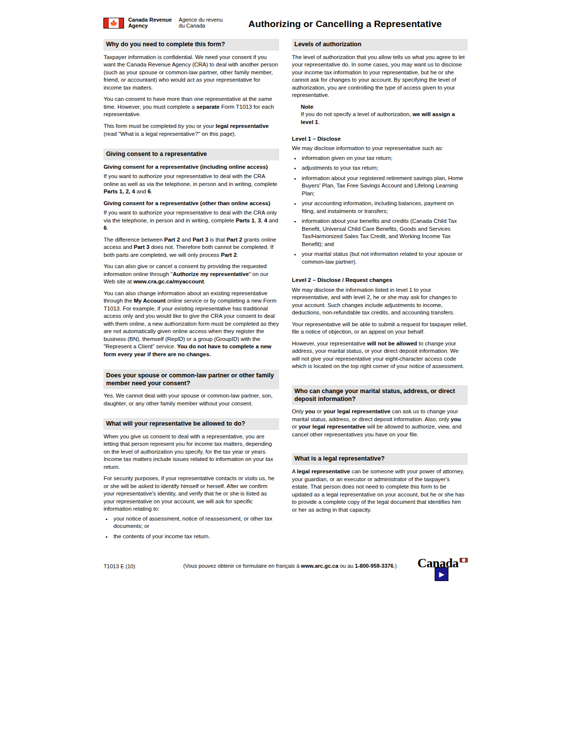🍁
Canada Revenue
Agency
Agence du revenu
du Canada
Authorizing or Cancelling a Representative
Why do you need to complete this form?
Taxpayer information is confidential. We need your consent if you want the Canada Revenue Agency (CRA) to deal with another person (such as your spouse or common-law partner, other family member, friend, or accountant) who would act as your representative for income tax matters.
You can consent to have more than one representative at the same time. However, you must complete a separate Form T1013 for each representative.
This form must be completed by you or your legal representative (read "What is a legal representative?" on this page).
Giving consent to a representative
Giving consent for a representative (including online access)
If you want to authorize your representative to deal with the CRA online as well as via the telephone, in person and in writing, complete Parts 1, 2, 4 and 6.
Giving consent for a representative (other than online access)
If you want to authorize your representative to deal with the CRA only via the telephone, in person and in writing, complete Parts 1, 3, 4 and 6.
The difference between Part 2 and Part 3 is that Part 2 grants online access and Part 3 does not. Therefore both cannot be completed. If both parts are completed, we will only process Part 2.
You can also give or cancel a consent by providing the requested information online through "Authorize my representative" on our Web site at www.cra.gc.ca/myaccount.
You can also change information about an existing representative through the My Account online service or by completing a new Form T1013. For example, if your existing representative has traditional access only and you would like to give the CRA your consent to deal with them online, a new authorization form must be completed as they are not automatically given online access when they register the business (BN), themself (RepID) or a group (GroupID) with the "Represent a Client" service. You do not have to complete a new form every year if there are no changes.
Does your spouse or common-law partner or other family member need your consent?
Yes. We cannot deal with your spouse or common-law partner, son, daughter, or any other family member without your consent.
What will your representative be allowed to do?
When you give us consent to deal with a representative, you are letting that person represent you for income tax matters, depending on the level of authorization you specify, for the tax year or years. Income tax matters include issues related to information on your tax return.
For security purposes, if your representative contacts or visits us, he or she will be asked to identify himself or herself. After we confirm your representative's identity, and verify that he or she is listed as your representative on your account, we will ask for specific information relating to:
your notice of assessment, notice of reassessment, or other tax documents; or
the contents of your income tax return.
Levels of authorization
The level of authorization that you allow tells us what you agree to let your representative do. In some cases, you may want us to disclose your income tax information to your representative, but he or she cannot ask for changes to your account. By specifying the level of authorization, you are controlling the type of access given to your representative.
Note
If you do not specify a level of authorization, we will assign a level 1.
Level 1 – Disclose
We may disclose information to your representative such as:
information given on your tax return;
adjustments to your tax return;
information about your registered retirement savings plan, Home Buyers' Plan, Tax Free Savings Account and Lifelong Learning Plan;
your accounting information, including balances, payment on filing, and instalments or transfers;
information about your benefits and credits (Canada Child Tax Benefit, Universal Child Care Benefits, Goods and Services Tax/Harmonized Sales Tax Credit, and Working Income Tax Benefit); and
your marital status (but not information related to your spouse or common-law partner).
Level 2 – Disclose / Request changes
We may disclose the information listed in level 1 to your representative, and with level 2, he or she may ask for changes to your account. Such changes include adjustments to income, deductions, non-refundable tax credits, and accounting transfers.
Your representative will be able to submit a request for taxpayer relief, file a notice of objection, or an appeal on your behalf.
However, your representative will not be allowed to change your address, your marital status, or your direct deposit information. We will not give your representative your eight-character access code which is located on the top right corner of your notice of assessment.
Who can change your marital status, address, or direct deposit information?
Only you or your legal representative can ask us to change your marital status, address, or direct deposit information. Also, only you or your legal representative will be allowed to authorize, view, and cancel other representatives you have on your file.
What is a legal representative?
A legal representative can be someone with your power of attorney, your guardian, or an executor or administrator of the taxpayer's estate. That person does not need to complete this form to be updated as a legal representative on your account, but he or she has to provide a complete copy of the legal document that identifies him or her as acting in that capacity.
T1013 E (10)
(Vous pouvez obtenir ce formulaire en français à www.arc.gc.ca ou au 1-800-959-3376.)
Canada
▶